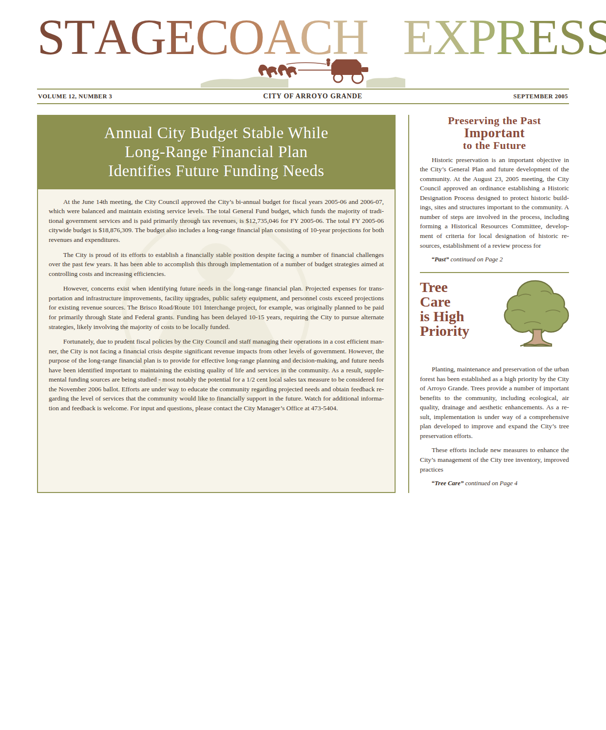STAGECOACH EXPRESS
Volume 12, Number 3
City of Arroyo Grande
September 2005
Annual City Budget Stable While
Long-Range Financial Plan
Identifies Future Funding Needs
At the June 14th meeting, the City Council approved the City’s bi-annual budget for fiscal years 2005-06 and 2006-07, which were balanced and maintain existing service levels. The total General Fund budget, which funds the majority of traditional government services and is paid primarily through tax revenues, is $12,735,046 for FY 2005-06. The total FY 2005-06 citywide budget is $18,876,309. The budget also includes a long-range financial plan consisting of 10-year projections for both revenues and expenditures.
The City is proud of its efforts to establish a financially stable position despite facing a number of financial challenges over the past few years. It has been able to accomplish this through implementation of a number of budget strategies aimed at controlling costs and increasing efficiencies.
However, concerns exist when identifying future needs in the long-range financial plan. Projected expenses for transportation and infrastructure improvements, facility upgrades, public safety equipment, and personnel costs exceed projections for existing revenue sources. The Brisco Road/Route 101 Interchange project, for example, was originally planned to be paid for primarily through State and Federal grants. Funding has been delayed 10-15 years, requiring the City to pursue alternate strategies, likely involving the majority of costs to be locally funded.
Fortunately, due to prudent fiscal policies by the City Council and staff managing their operations in a cost efficient manner, the City is not facing a financial crisis despite significant revenue impacts from other levels of government. However, the purpose of the long-range financial plan is to provide for effective long-range planning and decision-making, and future needs have been identified important to maintaining the existing quality of life and services in the community. As a result, supplemental funding sources are being studied - most notably the potential for a 1/2 cent local sales tax measure to be considered for the November 2006 ballot. Efforts are under way to educate the community regarding projected needs and obtain feedback regarding the level of services that the community would like to financially support in the future. Watch for additional information and feedback is welcome. For input and questions, please contact the City Manager’s Office at 473-5404.
Preserving the Past Important to the Future
Historic preservation is an important objective in the City’s General Plan and future development of the community. At the August 23, 2005 meeting, the City Council approved an ordinance establishing a Historic Designation Process designed to protect historic buildings, sites and structures important to the community. A number of steps are involved in the process, including forming a Historical Resources Committee, development of criteria for local designation of historic resources, establishment of a review process for
“Past” continued on Page 2
Tree Care is High Priority
Planting, maintenance and preservation of the urban forest has been established as a high priority by the City of Arroyo Grande. Trees provide a number of important benefits to the community, including ecological, air quality, drainage and aesthetic enhancements. As a result, implementation is under way of a comprehensive plan developed to improve and expand the City’s tree preservation efforts.
These efforts include new measures to enhance the City’s management of the City tree inventory, improved practices
“Tree Care” continued on Page 4